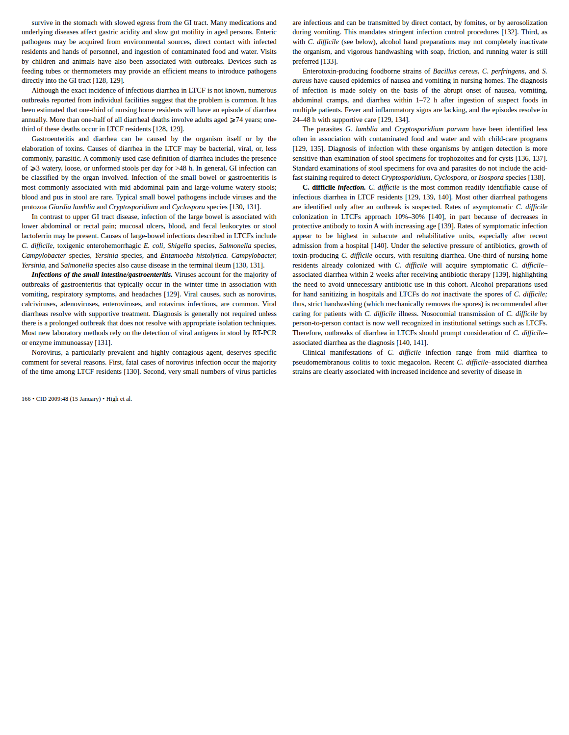survive in the stomach with slowed egress from the GI tract. Many medications and underlying diseases affect gastric acidity and slow gut motility in aged persons. Enteric pathogens may be acquired from environmental sources, direct contact with infected residents and hands of personnel, and ingestion of contaminated food and water. Visits by children and animals have also been associated with outbreaks. Devices such as feeding tubes or thermometers may provide an efficient means to introduce pathogens directly into the GI tract [128, 129].
Although the exact incidence of infectious diarrhea in LTCF is not known, numerous outbreaks reported from individual facilities suggest that the problem is common. It has been estimated that one-third of nursing home residents will have an episode of diarrhea annually. More than one-half of all diarrheal deaths involve adults aged ⩾74 years; one-third of these deaths occur in LTCF residents [128, 129].
Gastroenteritis and diarrhea can be caused by the organism itself or by the elaboration of toxins. Causes of diarrhea in the LTCF may be bacterial, viral, or, less commonly, parasitic. A commonly used case definition of diarrhea includes the presence of ⩾3 watery, loose, or unformed stools per day for >48 h. In general, GI infection can be classified by the organ involved. Infection of the small bowel or gastroenteritis is most commonly associated with mid abdominal pain and large-volume watery stools; blood and pus in stool are rare. Typical small bowel pathogens include viruses and the protozoa Giardia lamblia and Cryptosporidium and Cyclospora species [130, 131].
In contrast to upper GI tract disease, infection of the large bowel is associated with lower abdominal or rectal pain; mucosal ulcers, blood, and fecal leukocytes or stool lactoferrin may be present. Causes of large-bowel infections described in LTCFs include C. difficile, toxigenic enterohemorrhagic E. coli, Shigella species, Salmonella species, Campylobacter species, Yersinia species, and Entamoeba histolytica. Campylobacter, Yersinia, and Salmonella species also cause disease in the terminal ileum [130, 131].
Infections of the small intestine/gastroenteritis. Viruses account for the majority of outbreaks of gastroenteritis that typically occur in the winter time in association with vomiting, respiratory symptoms, and headaches [129]. Viral causes, such as norovirus, calciviruses, adenoviruses, enteroviruses, and rotavirus infections, are common. Viral diarrheas resolve with supportive treatment. Diagnosis is generally not required unless there is a prolonged outbreak that does not resolve with appropriate isolation techniques. Most new laboratory methods rely on the detection of viral antigens in stool by RT-PCR or enzyme immunoassay [131].
Norovirus, a particularly prevalent and highly contagious agent, deserves specific comment for several reasons. First, fatal cases of norovirus infection occur the majority of the time among LTCF residents [130]. Second, very small numbers of virus particles are infectious and can be transmitted by direct contact, by fomites, or by aerosolization during vomiting. This mandates stringent infection control procedures [132]. Third, as with C. difficile (see below), alcohol hand preparations may not completely inactivate the organism, and vigorous handwashing with soap, friction, and running water is still preferred [133].
Enterotoxin-producing foodborne strains of Bacillus cereus, C. perfringens, and S. aureus have caused epidemics of nausea and vomiting in nursing homes. The diagnosis of infection is made solely on the basis of the abrupt onset of nausea, vomiting, abdominal cramps, and diarrhea within 1–72 h after ingestion of suspect foods in multiple patients. Fever and inflammatory signs are lacking, and the episodes resolve in 24–48 h with supportive care [129, 134].
The parasites G. lamblia and Cryptosporidium parvum have been identified less often in association with contaminated food and water and with child-care programs [129, 135]. Diagnosis of infection with these organisms by antigen detection is more sensitive than examination of stool specimens for trophozoites and for cysts [136, 137]. Standard examinations of stool specimens for ova and parasites do not include the acid-fast staining required to detect Cryptosporidium, Cyclospora, or Isospora species [138].
C. difficile infection. C. difficile is the most common readily identifiable cause of infectious diarrhea in LTCF residents [129, 139, 140]. Most other diarrheal pathogens are identified only after an outbreak is suspected. Rates of asymptomatic C. difficile colonization in LTCFs approach 10%–30% [140], in part because of decreases in protective antibody to toxin A with increasing age [139]. Rates of symptomatic infection appear to be highest in subacute and rehabilitative units, especially after recent admission from a hospital [140]. Under the selective pressure of antibiotics, growth of toxin-producing C. difficile occurs, with resulting diarrhea. One-third of nursing home residents already colonized with C. difficile will acquire symptomatic C. difficile–associated diarrhea within 2 weeks after receiving antibiotic therapy [139], highlighting the need to avoid unnecessary antibiotic use in this cohort. Alcohol preparations used for hand sanitizing in hospitals and LTCFs do not inactivate the spores of C. difficile; thus, strict handwashing (which mechanically removes the spores) is recommended after caring for patients with C. difficile illness. Nosocomial transmission of C. difficile by person-to-person contact is now well recognized in institutional settings such as LTCFs. Therefore, outbreaks of diarrhea in LTCFs should prompt consideration of C. difficile–associated diarrhea as the diagnosis [140, 141].
Clinical manifestations of C. difficile infection range from mild diarrhea to pseudomembranous colitis to toxic megacolon. Recent C. difficile–associated diarrhea strains are clearly associated with increased incidence and severity of disease in
166 • CID 2009:48 (15 January) • High et al.